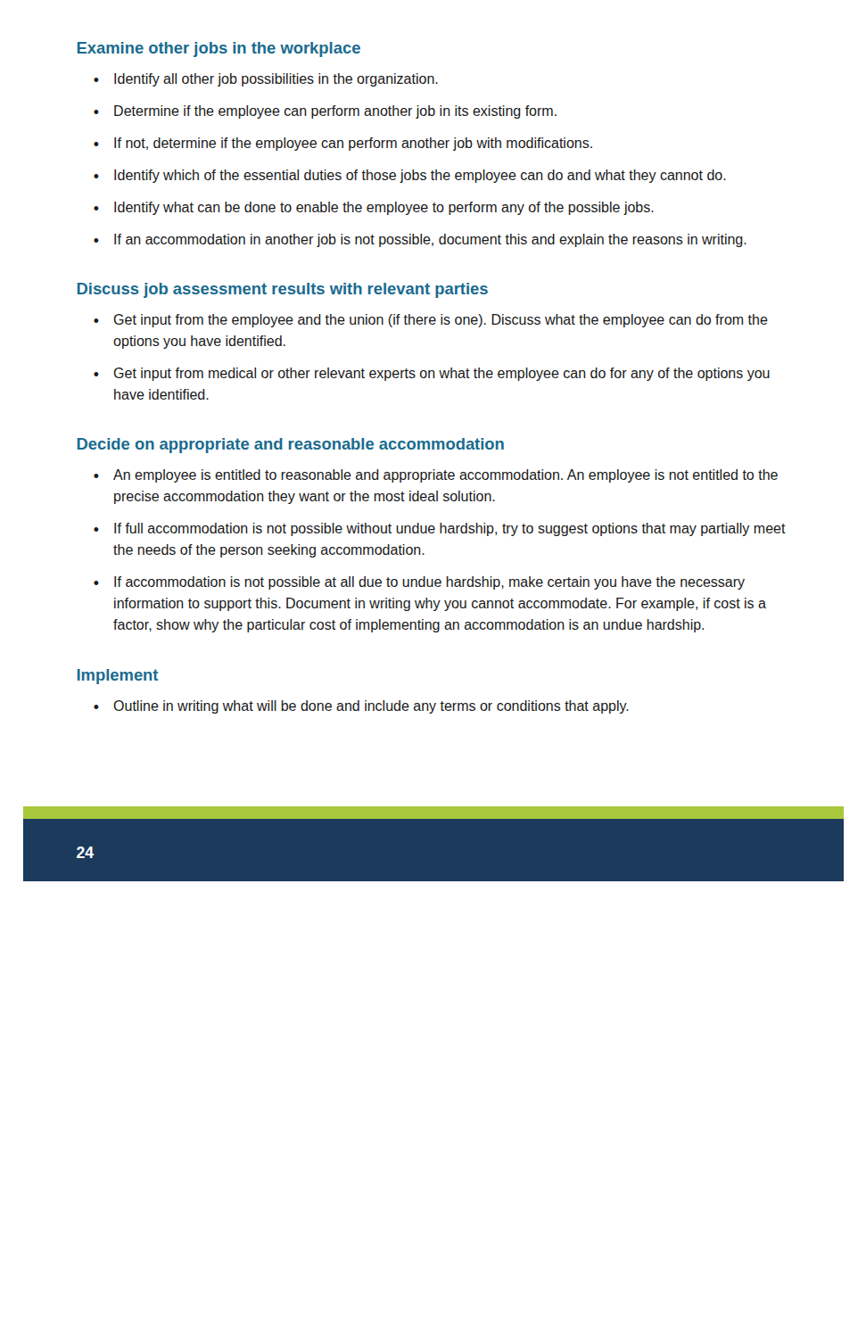Examine other jobs in the workplace
Identify all other job possibilities in the organization.
Determine if the employee can perform another job in its existing form.
If not, determine if the employee can perform another job with modifications.
Identify which of the essential duties of those jobs the employee can do and what they cannot do.
Identify what can be done to enable the employee to perform any of the possible jobs.
If an accommodation in another job is not possible, document this and explain the reasons in writing.
Discuss job assessment results with relevant parties
Get input from the employee and the union (if there is one). Discuss what the employee can do from the options you have identified.
Get input from medical or other relevant experts on what the employee can do for any of the options you have identified.
Decide on appropriate and reasonable accommodation
An employee is entitled to reasonable and appropriate accommodation. An employee is not entitled to the precise accommodation they want or the most ideal solution.
If full accommodation is not possible without undue hardship, try to suggest options that may partially meet the needs of the person seeking accommodation.
If accommodation is not possible at all due to undue hardship, make certain you have the necessary information to support this. Document in writing why you cannot accommodate. For example, if cost is a factor, show why the particular cost of implementing an accommodation is an undue hardship.
Implement
Outline in writing what will be done and include any terms or conditions that apply.
24